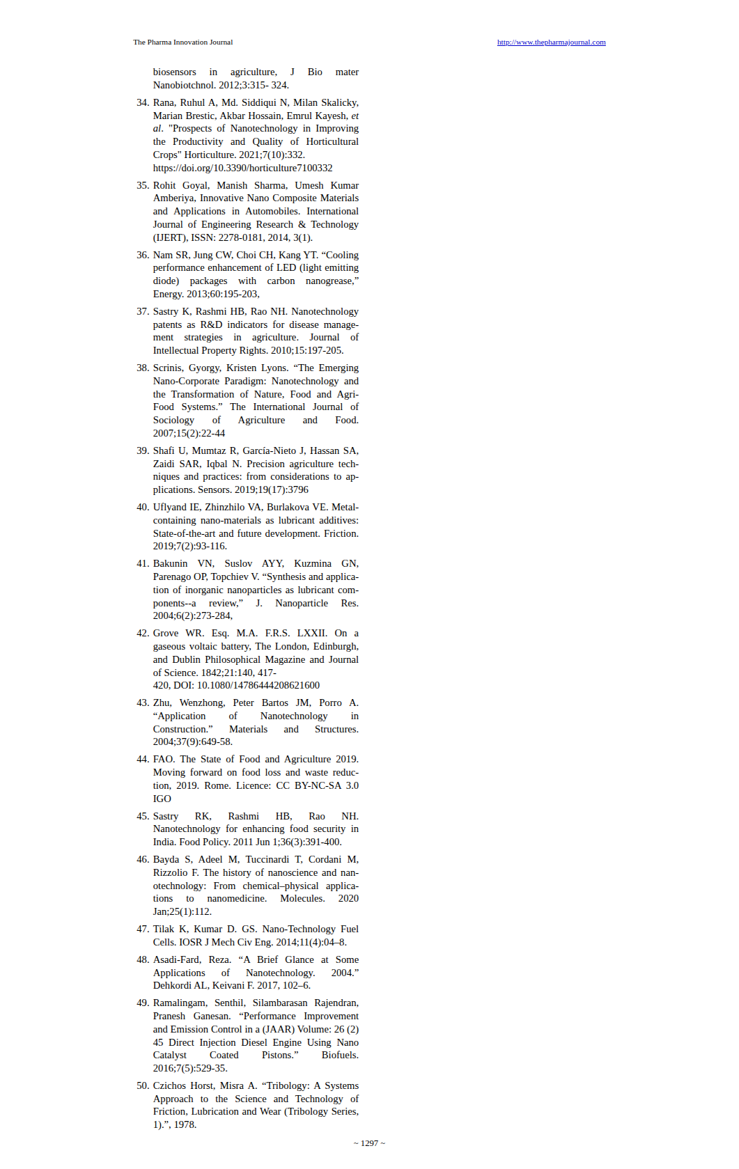The Pharma Innovation Journal http://www.thepharmajournal.com
33biosensors in agriculture, J Bio mater Nanobiotchnol. 2012;3:315- 324.
34 Rana, Ruhul A, Md. Siddiqui N, Milan Skalicky, Marian Brestic, Akbar Hossain, Emrul Kayesh, et al. "Prospects of Nanotechnology in Improving the Productivity and Quality of Horticultural Crops" Horticulture. 2021;7(10):332.
https://doi.org/10.3390/horticulture7100332
35 Rohit Goyal, Manish Sharma, Umesh Kumar Amberiya, Innovative Nano Composite Materials and Applications in Automobiles. International Journal of Engineering Research & Technology (IJERT), ISSN: 2278-0181, 2014, 3(1).
36 Nam SR, Jung CW, Choi CH, Kang YT. “Cooling performance enhancement of LED (light emitting diode) packages with carbon nanogrease,” Energy. 2013;60:195-203,
37 Sastry K, Rashmi HB, Rao NH. Nanotechnology patents as R&D indicators for disease management strategies in agriculture. Journal of Intellectual Property Rights. 2010;15:197-205.
38 Scrinis, Gyorgy, Kristen Lyons. “The Emerging Nano-Corporate Paradigm: Nanotechnology and the Transformation of Nature, Food and Agri-Food Systems.” The International Journal of Sociology of Agriculture and Food. 2007;15(2):22-44
39 Shafi U, Mumtaz R, García-Nieto J, Hassan SA, Zaidi SAR, Iqbal N. Precision agriculture techniques and practices: from considerations to applications. Sensors. 2019;19(17):3796
40 Uflyand IE, Zhinzhilo VA, Burlakova VE. Metal-containing nano-materials as lubricant additives: State-of-the-art and future development. Friction. 2019;7(2):93-116.
41 Bakunin VN, Suslov AYY, Kuzmina GN, Parenago OP, Topchiev V. “Synthesis and application of inorganic nanoparticles as lubricant components--a review,” J. Nanoparticle Res. 2004;6(2):273-284,
42 Grove WR. Esq. M.A. F.R.S. LXXII. On a gaseous voltaic battery, The London, Edinburgh, and Dublin Philosophical Magazine and Journal of Science. 1842;21:140, 417-
420, DOI: 10.1080/14786444208621600
43 Zhu, Wenzhong, Peter Bartos JM, Porro A. “Application of Nanotechnology in Construction.” Materials and Structures. 2004;37(9):649-58.
44 FAO. The State of Food and Agriculture 2019. Moving forward on food loss and waste reduction, 2019. Rome. Licence: CC BY-NC-SA 3.0 IGO
45 Sastry RK, Rashmi HB, Rao NH. Nanotechnology for enhancing food security in India. Food Policy. 2011 Jun 1;36(3):391-400.
46 Bayda S, Adeel M, Tuccinardi T, Cordani M, Rizzolio F. The history of nanoscience and nanotechnology: From chemical–physical applications to nanomedicine. Molecules. 2020 Jan;25(1):112.
47 Tilak K, Kumar D. GS. Nano-Technology Fuel Cells. IOSR J Mech Civ Eng. 2014;11(4):04–8.
48 Asadi-Fard, Reza. “A Brief Glance at Some Applications of Nanotechnology. 2004.” Dehkordi AL, Keivani F. 2017, 102–6.
49 Ramalingam, Senthil, Silambarasan Rajendran, Pranesh Ganesan. “Performance Improvement and Emission Control in a (JAAR) Volume: 26 (2) 45 Direct Injection Diesel Engine Using Nano Catalyst Coated Pistons.” Biofuels. 2016;7(5):529-35.
50 Czichos Horst, Misra A. “Tribology: A Systems Approach to the Science and Technology of Friction, Lubrication and Wear (Tribology Series, 1).”, 1978.
~ 1297 ~